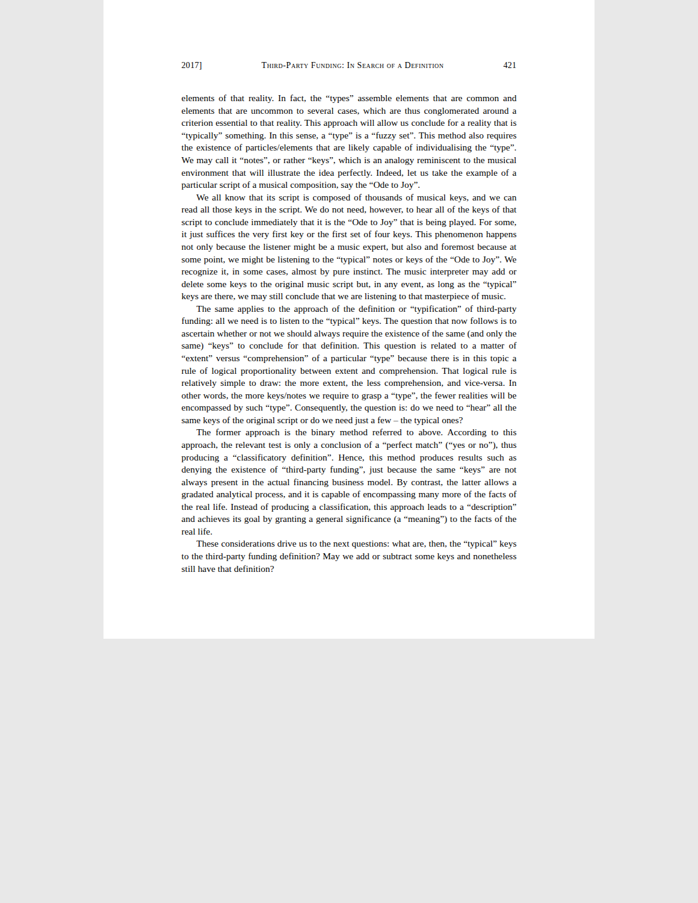2017] Third-Party Funding: In Search of a Definition 421
elements of that reality. In fact, the “types” assemble elements that are common and elements that are uncommon to several cases, which are thus conglomerated around a criterion essential to that reality. This approach will allow us conclude for a reality that is “typically” something. In this sense, a “type” is a “fuzzy set”. This method also requires the existence of particles/elements that are likely capable of individualising the “type”. We may call it “notes”, or rather “keys”, which is an analogy reminiscent to the musical environment that will illustrate the idea perfectly. Indeed, let us take the example of a particular script of a musical composition, say the “Ode to Joy”.
We all know that its script is composed of thousands of musical keys, and we can read all those keys in the script. We do not need, however, to hear all of the keys of that script to conclude immediately that it is the “Ode to Joy” that is being played. For some, it just suffices the very first key or the first set of four keys. This phenomenon happens not only because the listener might be a music expert, but also and foremost because at some point, we might be listening to the “typical” notes or keys of the “Ode to Joy”. We recognize it, in some cases, almost by pure instinct. The music interpreter may add or delete some keys to the original music script but, in any event, as long as the “typical” keys are there, we may still conclude that we are listening to that masterpiece of music.
The same applies to the approach of the definition or “typification” of third-party funding: all we need is to listen to the “typical” keys. The question that now follows is to ascertain whether or not we should always require the existence of the same (and only the same) “keys” to conclude for that definition. This question is related to a matter of “extent” versus “comprehension” of a particular “type” because there is in this topic a rule of logical proportionality between extent and comprehension. That logical rule is relatively simple to draw: the more extent, the less comprehension, and vice-versa. In other words, the more keys/notes we require to grasp a “type”, the fewer realities will be encompassed by such “type”. Consequently, the question is: do we need to “hear” all the same keys of the original script or do we need just a few – the typical ones?
The former approach is the binary method referred to above. According to this approach, the relevant test is only a conclusion of a “perfect match” (“yes or no”), thus producing a “classificatory definition”. Hence, this method produces results such as denying the existence of “third-party funding”, just because the same “keys” are not always present in the actual financing business model. By contrast, the latter allows a gradated analytical process, and it is capable of encompassing many more of the facts of the real life. Instead of producing a classification, this approach leads to a “description” and achieves its goal by granting a general significance (a “meaning”) to the facts of the real life.
These considerations drive us to the next questions: what are, then, the “typical” keys to the third-party funding definition? May we add or subtract some keys and nonetheless still have that definition?